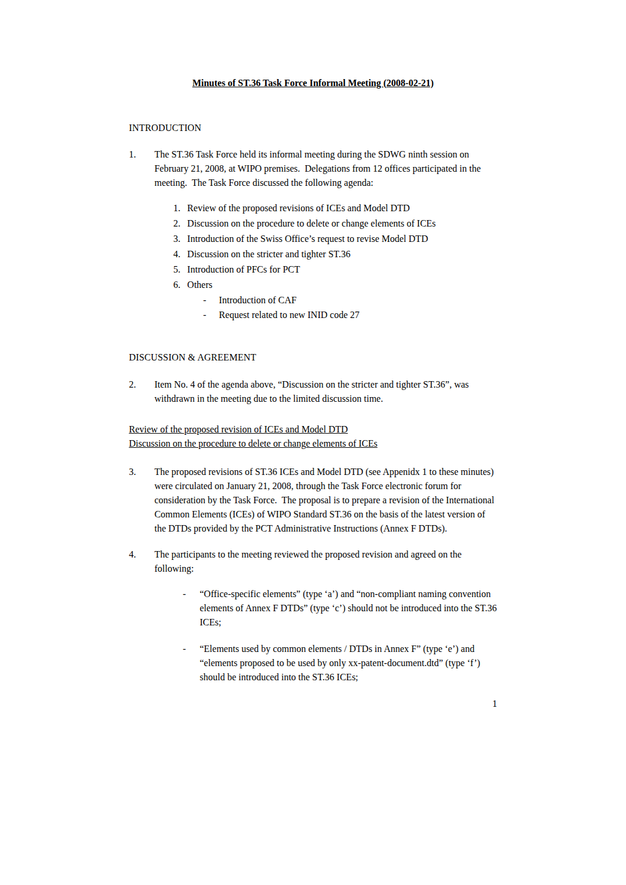Minutes of ST.36 Task Force Informal Meeting (2008-02-21)
INTRODUCTION
1.
The ST.36 Task Force held its informal meeting during the SDWG ninth session on February 21, 2008, at WIPO premises. Delegations from 12 offices participated in the meeting. The Task Force discussed the following agenda:
Review of the proposed revisions of ICEs and Model DTD
Discussion on the procedure to delete or change elements of ICEs
Introduction of the Swiss Office’s request to revise Model DTD
Discussion on the stricter and tighter ST.36
Introduction of PFCs for PCT
Others
Introduction of CAF
Request related to new INID code 27
DISCUSSION & AGREEMENT
2.
Item No. 4 of the agenda above, “Discussion on the stricter and tighter ST.36”, was withdrawn in the meeting due to the limited discussion time.
Review of the proposed revision of ICEs and Model DTD
Discussion on the procedure to delete or change elements of ICEs
3.
The proposed revisions of ST.36 ICEs and Model DTD (see Appenidx 1 to these minutes) were circulated on January 21, 2008, through the Task Force electronic forum for consideration by the Task Force. The proposal is to prepare a revision of the International Common Elements (ICEs) of WIPO Standard ST.36 on the basis of the latest version of the DTDs provided by the PCT Administrative Instructions (Annex F DTDs).
4.
The participants to the meeting reviewed the proposed revision and agreed on the following:
“Office-specific elements” (type ‘a’) and “non-compliant naming convention elements of Annex F DTDs” (type ‘c’) should not be introduced into the ST.36 ICEs;
“Elements used by common elements / DTDs in Annex F” (type ‘e’) and “elements proposed to be used by only xx-patent-document.dtd” (type ‘f’) should be introduced into the ST.36 ICEs;
1